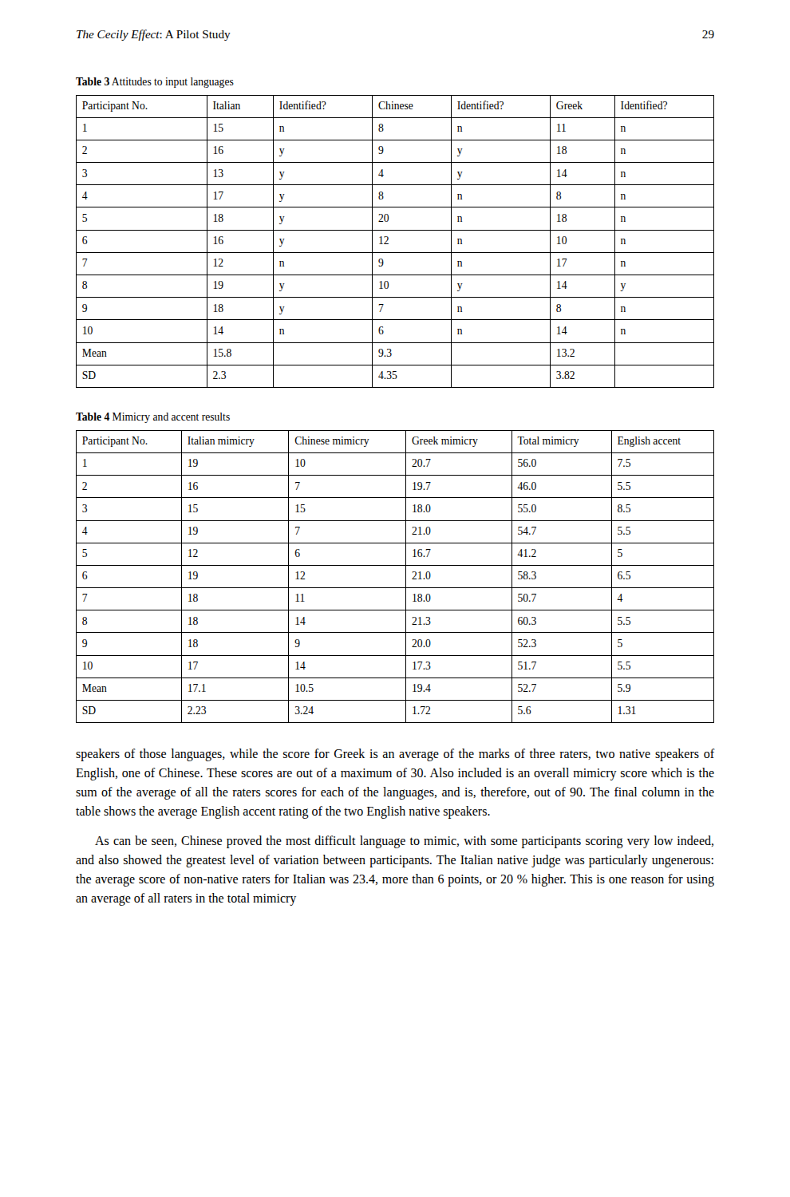The Cecily Effect: A Pilot Study
29
Table 3 Attitudes to input languages
| Participant No. | Italian | Identified? | Chinese | Identified? | Greek | Identified? |
| --- | --- | --- | --- | --- | --- | --- |
| 1 | 15 | n | 8 | n | 11 | n |
| 2 | 16 | y | 9 | y | 18 | n |
| 3 | 13 | y | 4 | y | 14 | n |
| 4 | 17 | y | 8 | n | 8 | n |
| 5 | 18 | y | 20 | n | 18 | n |
| 6 | 16 | y | 12 | n | 10 | n |
| 7 | 12 | n | 9 | n | 17 | n |
| 8 | 19 | y | 10 | y | 14 | y |
| 9 | 18 | y | 7 | n | 8 | n |
| 10 | 14 | n | 6 | n | 14 | n |
| Mean | 15.8 | | 9.3 | | 13.2 | |
| SD | 2.3 | | 4.35 | | 3.82 | |
Table 4 Mimicry and accent results
| Participant No. | Italian mimicry | Chinese mimicry | Greek mimicry | Total mimicry | English accent |
| --- | --- | --- | --- | --- | --- |
| 1 | 19 | 10 | 20.7 | 56.0 | 7.5 |
| 2 | 16 | 7 | 19.7 | 46.0 | 5.5 |
| 3 | 15 | 15 | 18.0 | 55.0 | 8.5 |
| 4 | 19 | 7 | 21.0 | 54.7 | 5.5 |
| 5 | 12 | 6 | 16.7 | 41.2 | 5 |
| 6 | 19 | 12 | 21.0 | 58.3 | 6.5 |
| 7 | 18 | 11 | 18.0 | 50.7 | 4 |
| 8 | 18 | 14 | 21.3 | 60.3 | 5.5 |
| 9 | 18 | 9 | 20.0 | 52.3 | 5 |
| 10 | 17 | 14 | 17.3 | 51.7 | 5.5 |
| Mean | 17.1 | 10.5 | 19.4 | 52.7 | 5.9 |
| SD | 2.23 | 3.24 | 1.72 | 5.6 | 1.31 |
speakers of those languages, while the score for Greek is an average of the marks of three raters, two native speakers of English, one of Chinese. These scores are out of a maximum of 30. Also included is an overall mimicry score which is the sum of the average of all the raters scores for each of the languages, and is, therefore, out of 90. The final column in the table shows the average English accent rating of the two English native speakers.
As can be seen, Chinese proved the most difficult language to mimic, with some participants scoring very low indeed, and also showed the greatest level of variation between participants. The Italian native judge was particularly ungenerous: the average score of non-native raters for Italian was 23.4, more than 6 points, or 20 % higher. This is one reason for using an average of all raters in the total mimicry